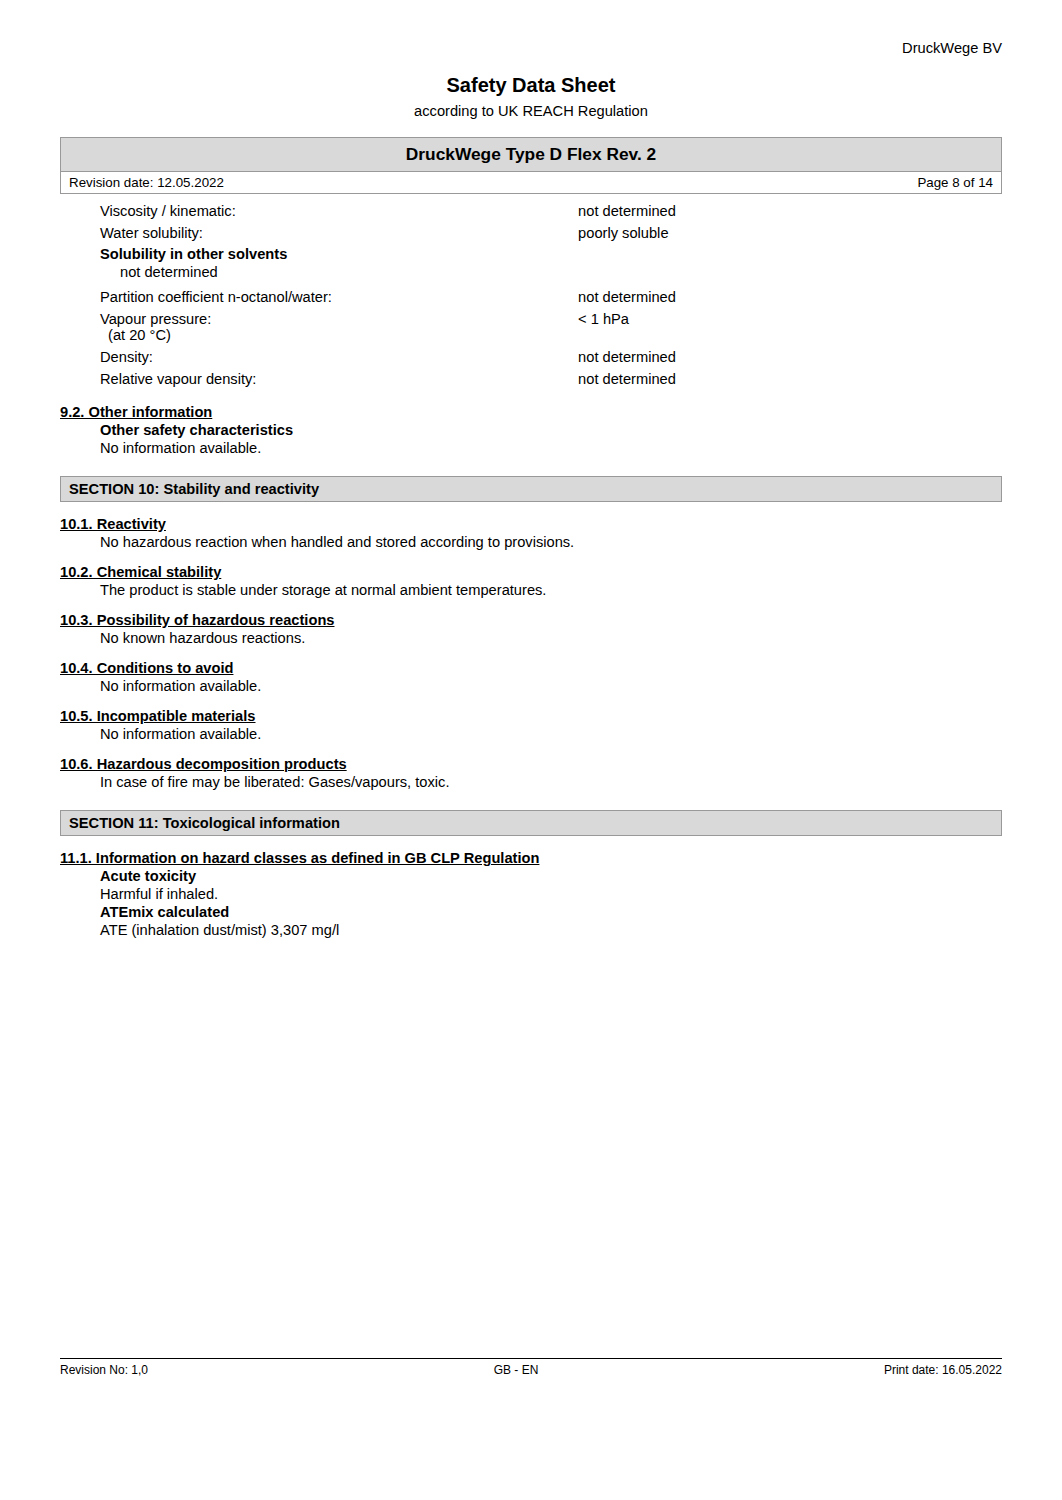DruckWege BV
Safety Data Sheet
according to UK REACH Regulation
DruckWege Type D Flex Rev. 2
Revision date: 12.05.2022 Page 8 of 14
| Viscosity / kinematic: | not determined |
| Water solubility: | poorly soluble |
Solubility in other solvents
not determined
| Partition coefficient n-octanol/water: | not determined |
| Vapour pressure: (at 20 °C) | < 1 hPa |
| Density: | not determined |
| Relative vapour density: | not determined |
9.2. Other information
Other safety characteristics
No information available.
SECTION 10: Stability and reactivity
10.1. Reactivity
No hazardous reaction when handled and stored according to provisions.
10.2. Chemical stability
The product is stable under storage at normal ambient temperatures.
10.3. Possibility of hazardous reactions
No known hazardous reactions.
10.4. Conditions to avoid
No information available.
10.5. Incompatible materials
No information available.
10.6. Hazardous decomposition products
In case of fire may be liberated: Gases/vapours, toxic.
SECTION 11: Toxicological information
11.1. Information on hazard classes as defined in GB CLP Regulation
Acute toxicity
Harmful if inhaled.
ATEmix calculated
ATE (inhalation dust/mist) 3,307 mg/l
Revision No: 1,0 GB - EN Print date: 16.05.2022